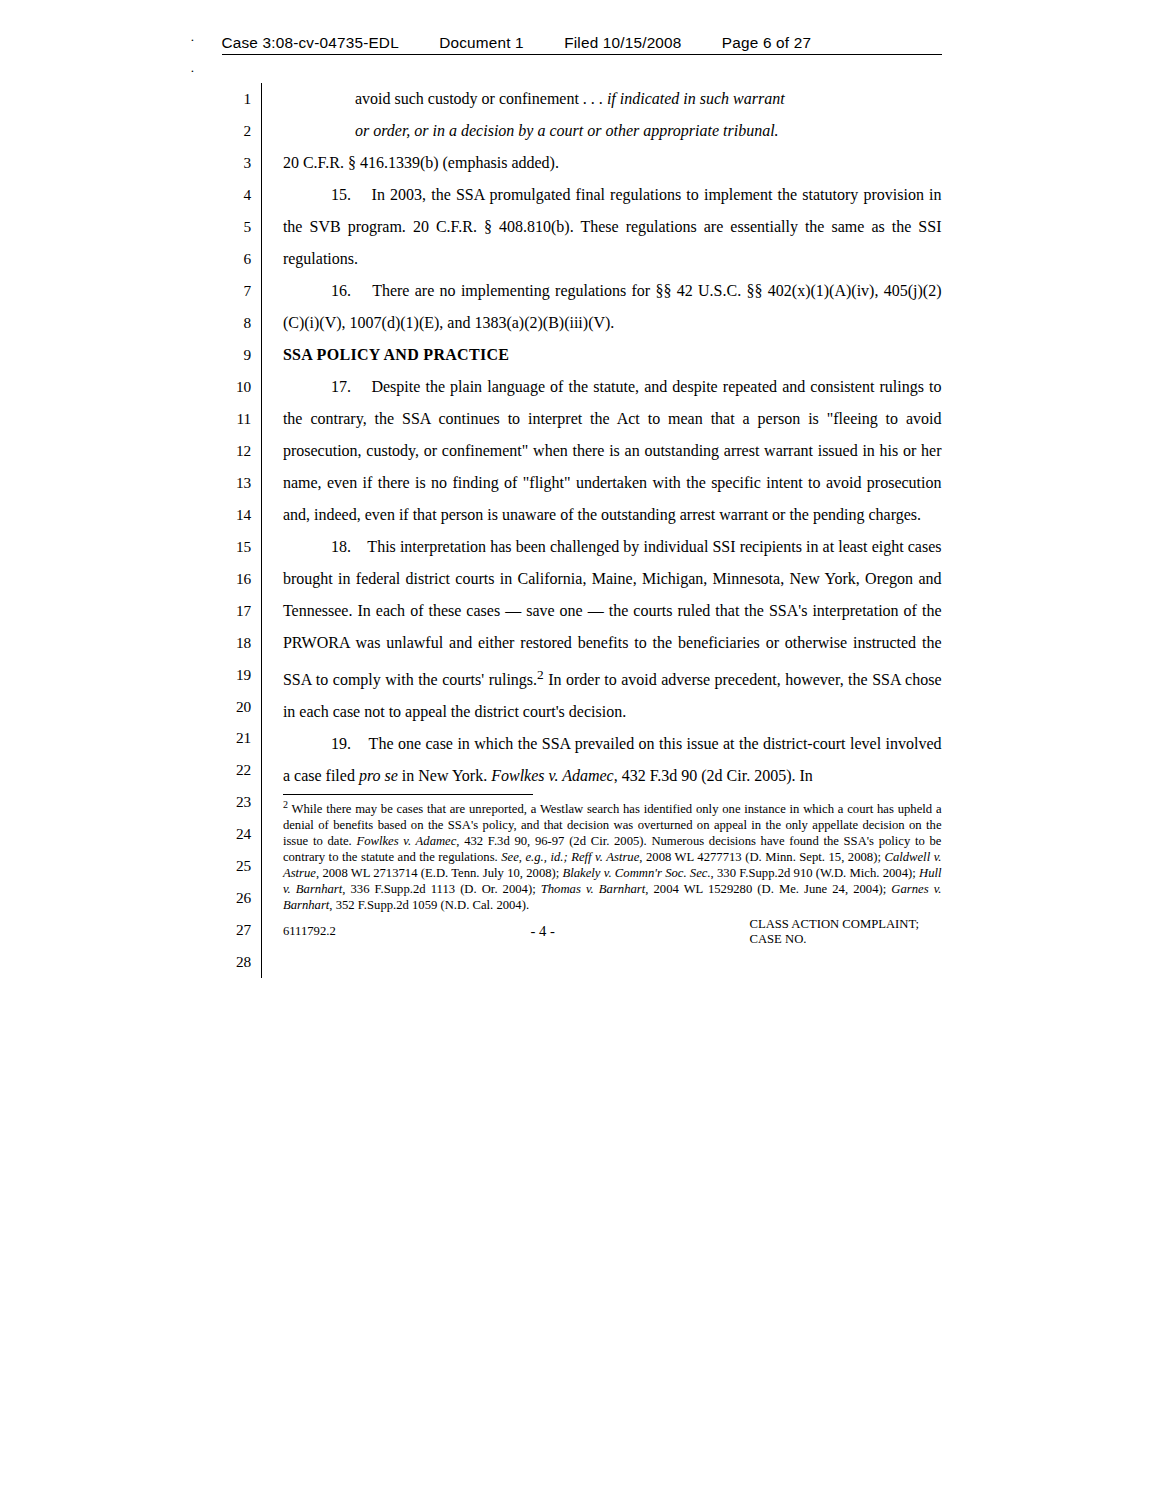. .
Case 3:08-cv-04735-EDL Document 1 Filed 10/15/2008 Page 6 of 27
1
2
3
4
5
6
7
8
9
10
11
12
13
14
15
16
17
18
19
20
21
22
23
24
25
26
27
28
avoid such custody or confinement . . . if indicated in such warrant
or order, or in a decision by a court or other appropriate tribunal.
20 C.F.R. § 416.1339(b) (emphasis added).
15. In 2003, the SSA promulgated final regulations to implement the statutory provision in the SVB program. 20 C.F.R. § 408.810(b). These regulations are essentially the same as the SSI regulations.
16. There are no implementing regulations for §§ 42 U.S.C. §§ 402(x)(1)(A)(iv), 405(j)(2)(C)(i)(V), 1007(d)(1)(E), and 1383(a)(2)(B)(iii)(V).
SSA POLICY AND PRACTICE
17. Despite the plain language of the statute, and despite repeated and consistent rulings to the contrary, the SSA continues to interpret the Act to mean that a person is "fleeing to avoid prosecution, custody, or confinement" when there is an outstanding arrest warrant issued in his or her name, even if there is no finding of "flight" undertaken with the specific intent to avoid prosecution and, indeed, even if that person is unaware of the outstanding arrest warrant or the pending charges.
18. This interpretation has been challenged by individual SSI recipients in at least eight cases brought in federal district courts in California, Maine, Michigan, Minnesota, New York, Oregon and Tennessee. In each of these cases — save one — the courts ruled that the SSA's interpretation of the PRWORA was unlawful and either restored benefits to the beneficiaries or otherwise instructed the SSA to comply with the courts' rulings.2 In order to avoid adverse precedent, however, the SSA chose in each case not to appeal the district court's decision.
19. The one case in which the SSA prevailed on this issue at the district-court level involved a case filed pro se in New York. Fowlkes v. Adamec, 432 F.3d 90 (2d Cir. 2005). In
2 While there may be cases that are unreported, a Westlaw search has identified only one instance in which a court has upheld a denial of benefits based on the SSA's policy, and that decision was overturned on appeal in the only appellate decision on the issue to date. Fowlkes v. Adamec, 432 F.3d 90, 96-97 (2d Cir. 2005). Numerous decisions have found the SSA's policy to be contrary to the statute and the regulations. See, e.g., id.; Reff v. Astrue, 2008 WL 4277713 (D. Minn. Sept. 15, 2008); Caldwell v. Astrue, 2008 WL 2713714 (E.D. Tenn. July 10, 2008); Blakely v. Commn'r Soc. Sec., 330 F.Supp.2d 910 (W.D. Mich. 2004); Hull v. Barnhart, 336 F.Supp.2d 1113 (D. Or. 2004); Thomas v. Barnhart, 2004 WL 1529280 (D. Me. June 24, 2004); Garnes v. Barnhart, 352 F.Supp.2d 1059 (N.D. Cal. 2004).
6111792.2
- 4 -
CLASS ACTION COMPLAINT;
CASE NO.